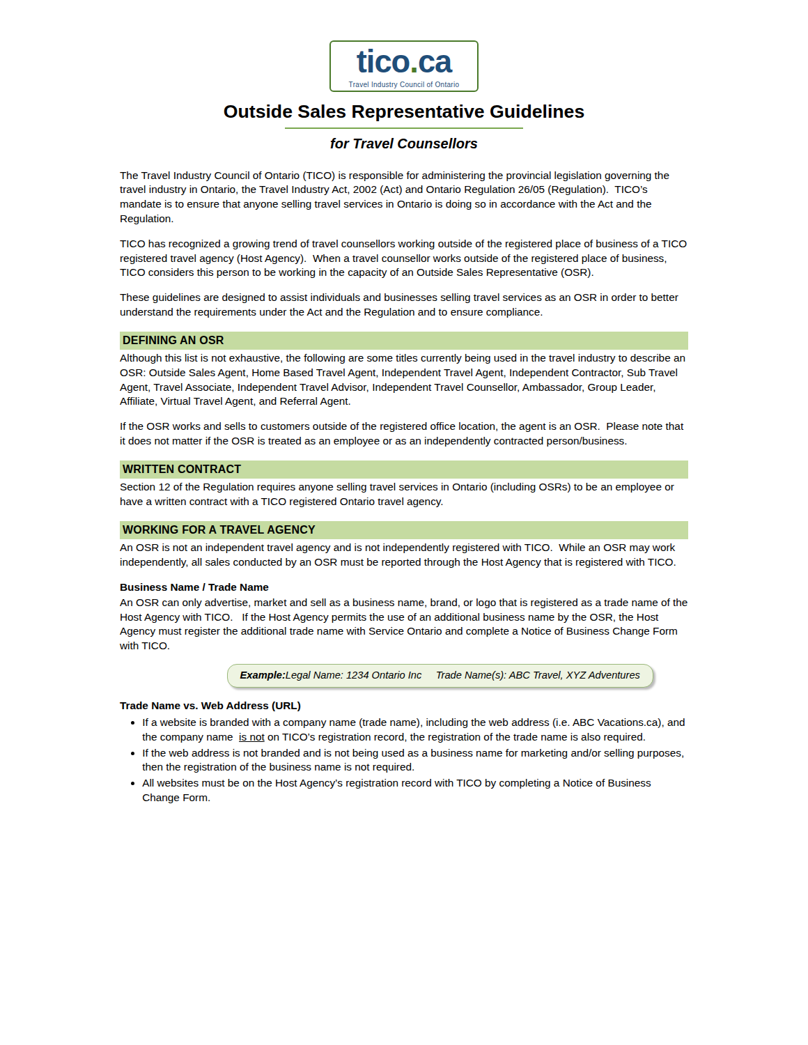tico. ca
Travel Industry Council of Ontario
Outside Sales Representative Guidelines
for Travel Counsellors
The Travel Industry Council of Ontario (TICO) is responsible for administering the provincial legislation governing the travel industry in Ontario, the Travel Industry Act, 2002 (Act) and Ontario Regulation 26/05 (Regulation). TICO’s mandate is to ensure that anyone selling travel services in Ontario is doing so in accordance with the Act and the Regulation.
TICO has recognized a growing trend of travel counsellors working outside of the registered place of business of a TICO registered travel agency (Host Agency). When a travel counsellor works outside of the registered place of business, TICO considers this person to be working in the capacity of an Outside Sales Representative (OSR).
These guidelines are designed to assist individuals and businesses selling travel services as an OSR in order to better understand the requirements under the Act and the Regulation and to ensure compliance.
DEFINING AN OSR
Although this list is not exhaustive, the following are some titles currently being used in the travel industry to describe an OSR: Outside Sales Agent, Home Based Travel Agent, Independent Travel Agent, Independent Contractor, Sub Travel Agent, Travel Associate, Independent Travel Advisor, Independent Travel Counsellor, Ambassador, Group Leader, Affiliate, Virtual Travel Agent, and Referral Agent.
If the OSR works and sells to customers outside of the registered office location, the agent is an OSR. Please note that it does not matter if the OSR is treated as an employee or as an independently contracted person/business.
WRITTEN CONTRACT
Section 12 of the Regulation requires anyone selling travel services in Ontario (including OSRs) to be an employee or have a written contract with a TICO registered Ontario travel agency.
WORKING FOR A TRAVEL AGENCY
An OSR is not an independent travel agency and is not independently registered with TICO. While an OSR may work independently, all sales conducted by an OSR must be reported through the Host Agency that is registered with TICO.
Business Name / Trade Name
An OSR can only advertise, market and sell as a business name, brand, or logo that is registered as a trade name of the Host Agency with TICO. If the Host Agency permits the use of an additional business name by the OSR, the Host Agency must register the additional trade name with Service Ontario and complete a Notice of Business Change Form with TICO.
Example: Legal Name: 1234 Ontario Inc Trade Name(s): ABC Travel, XYZ Adventures
Trade Name vs. Web Address (URL)
If a website is branded with a company name (trade name), including the web address (i.e. ABC Vacations.ca), and the company name is not on TICO’s registration record, the registration of the trade name is also required.
If the web address is not branded and is not being used as a business name for marketing and/or selling purposes, then the registration of the business name is not required.
All websites must be on the Host Agency’s registration record with TICO by completing a Notice of Business Change Form.